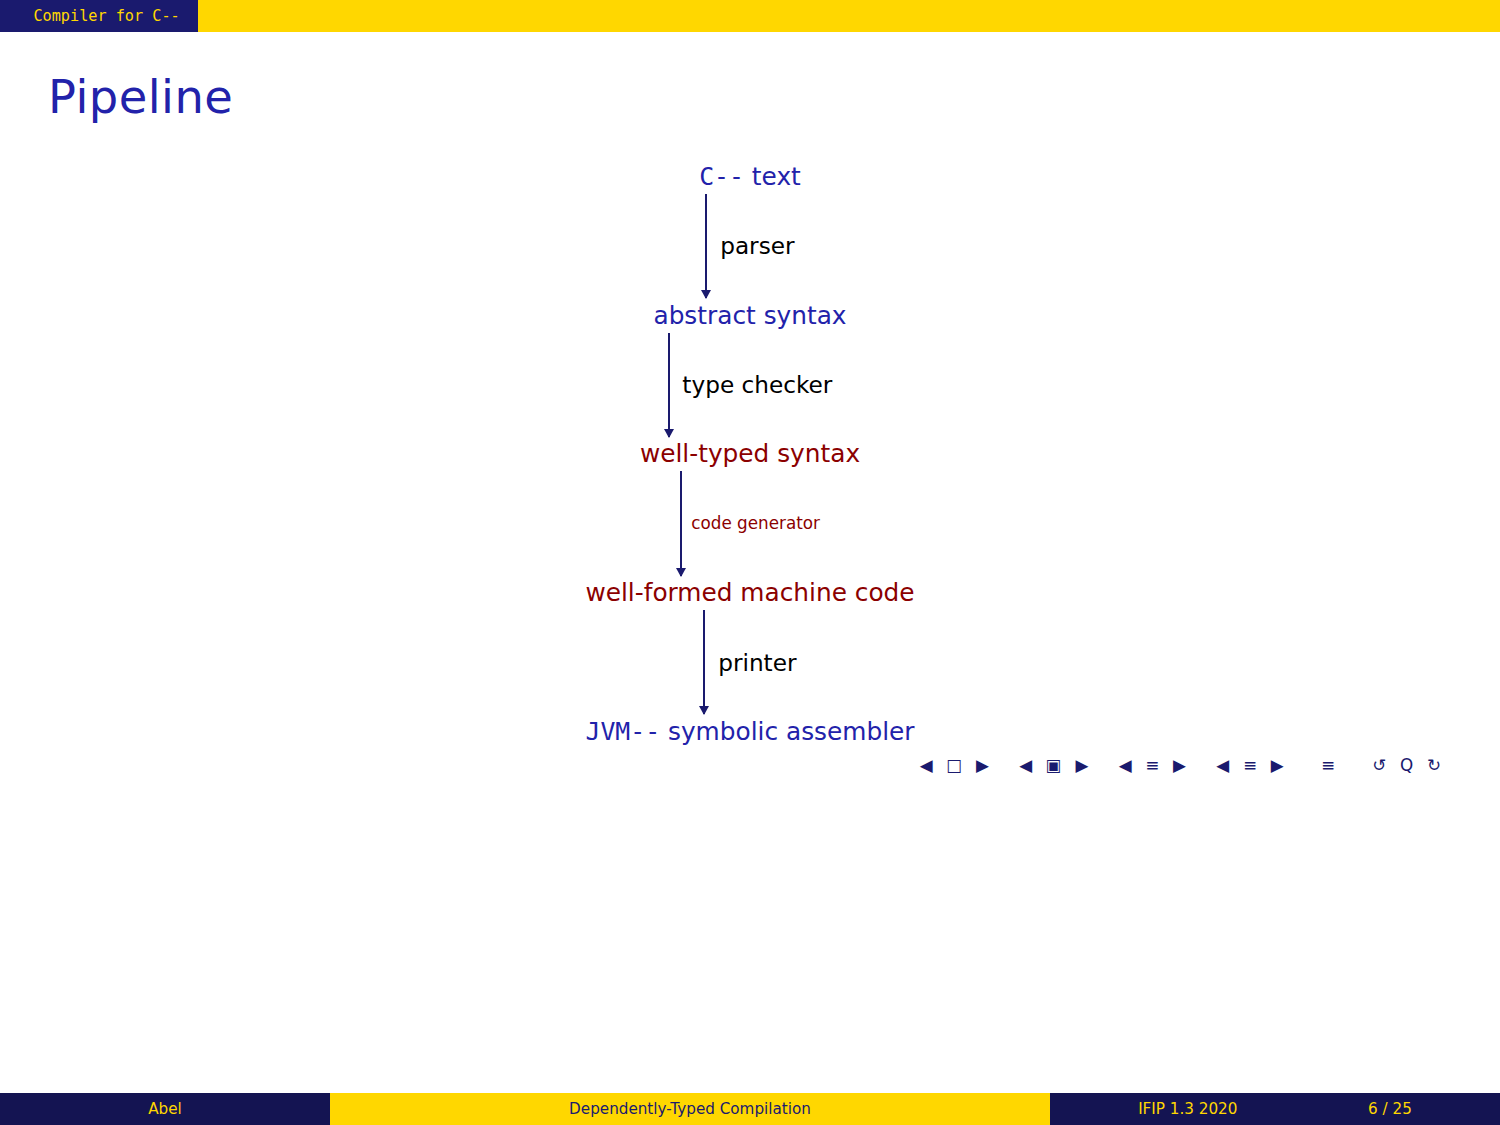Compiler for C--
Pipeline
C-- text
parser
abstract syntax
type checker
well-typed syntax
code generator
well-formed machine code
printer
JVM-- symbolic assembler
◀ □ ▶ ◀ ▣ ▶ ◀ ≡ ▶ ◀ ≡ ▶ ≡ ↺ Q ↻
Abel
Dependently-Typed Compilation
IFIP 1.3 20206 / 25